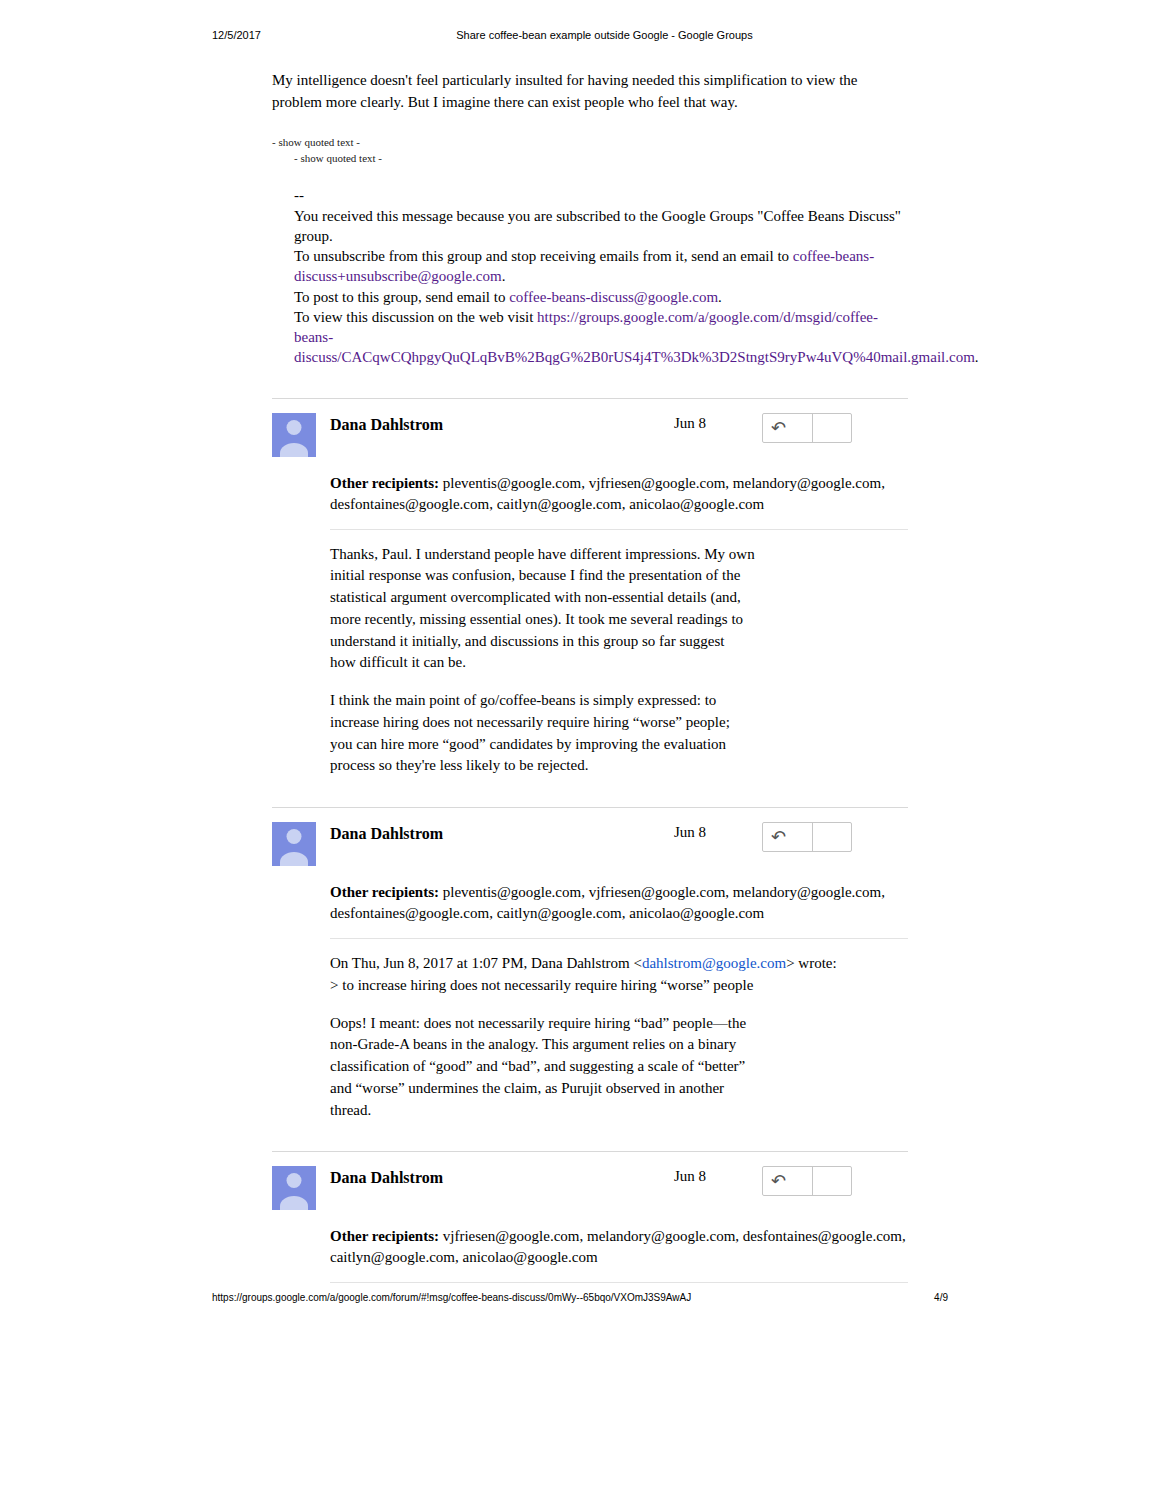12/5/2017 Share coffee-bean example outside Google - Google Groups
My intelligence doesn't feel particularly insulted for having needed this simplification to view the problem more clearly. But I imagine there can exist people who feel that way.
- show quoted text -
- show quoted text -
--
You received this message because you are subscribed to the Google Groups "Coffee Beans Discuss" group.
To unsubscribe from this group and stop receiving emails from it, send an email to coffee-beans-discuss+unsubscribe@google.com.
To post to this group, send email to coffee-beans-discuss@google.com.
To view this discussion on the web visit https://groups.google.com/a/google.com/d/msgid/coffee-beans-discuss/CACqwCQhpgyQuQLqBvB%2BqgG%2B0rUS4j4T%3Dk%3D2StngtS9ryPw4uVQ%40mail.gmail.com.
Dana Dahlstrom
Jun 8
↶
Other recipients: pleventis@google.com, vjfriesen@google.com, melandory@google.com, desfontaines@google.com, caitlyn@google.com, anicolao@google.com
Thanks, Paul. I understand people have different impressions. My own
initial response was confusion, because I find the presentation of the
statistical argument overcomplicated with non-essential details (and,
more recently, missing essential ones). It took me several readings to
understand it initially, and discussions in this group so far suggest
how difficult it can be.
I think the main point of go/coffee-beans is simply expressed: to
increase hiring does not necessarily require hiring “worse” people;
you can hire more “good” candidates by improving the evaluation
process so they're less likely to be rejected.
Dana Dahlstrom
Jun 8
↶
Other recipients: pleventis@google.com, vjfriesen@google.com, melandory@google.com, desfontaines@google.com, caitlyn@google.com, anicolao@google.com
On Thu, Jun 8, 2017 at 1:07 PM, Dana Dahlstrom <dahlstrom@google.com> wrote:
> to increase hiring does not necessarily require hiring “worse” people
Oops! I meant: does not necessarily require hiring “bad” people—the
non-Grade-A beans in the analogy. This argument relies on a binary
classification of “good” and “bad”, and suggesting a scale of “better”
and “worse” undermines the claim, as Purujit observed in another
thread.
Dana Dahlstrom
Jun 8
↶
Other recipients: vjfriesen@google.com, melandory@google.com, desfontaines@google.com, caitlyn@google.com, anicolao@google.com
https://groups.google.com/a/google.com/forum/#!msg/coffee-beans-discuss/0mWy--65bqo/VXOmJ3S9AwAJ 4/9